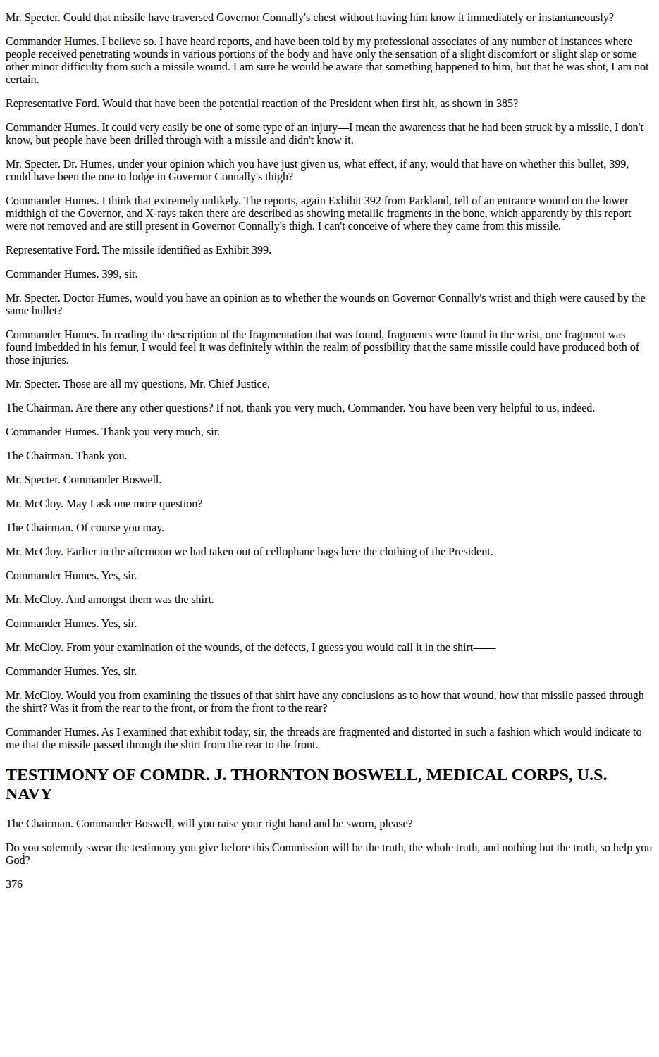Mr. Specter. Could that missile have traversed Governor Connally's chest without having him know it immediately or instantaneously?
Commander Humes. I believe so. I have heard reports, and have been told by my professional associates of any number of instances where people received penetrating wounds in various portions of the body and have only the sensation of a slight discomfort or slight slap or some other minor difficulty from such a missile wound. I am sure he would be aware that something happened to him, but that he was shot, I am not certain.
Representative Ford. Would that have been the potential reaction of the President when first hit, as shown in 385?
Commander Humes. It could very easily be one of some type of an injury—I mean the awareness that he had been struck by a missile, I don't know, but people have been drilled through with a missile and didn't know it.
Mr. Specter. Dr. Humes, under your opinion which you have just given us, what effect, if any, would that have on whether this bullet, 399, could have been the one to lodge in Governor Connally's thigh?
Commander Humes. I think that extremely unlikely. The reports, again Exhibit 392 from Parkland, tell of an entrance wound on the lower midthigh of the Governor, and X-rays taken there are described as showing metallic fragments in the bone, which apparently by this report were not removed and are still present in Governor Connally's thigh. I can't conceive of where they came from this missile.
Representative Ford. The missile identified as Exhibit 399.
Commander Humes. 399, sir.
Mr. Specter. Doctor Humes, would you have an opinion as to whether the wounds on Governor Connally's wrist and thigh were caused by the same bullet?
Commander Humes. In reading the description of the fragmentation that was found, fragments were found in the wrist, one fragment was found imbedded in his femur, I would feel it was definitely within the realm of possibility that the same missile could have produced both of those injuries.
Mr. Specter. Those are all my questions, Mr. Chief Justice.
The Chairman. Are there any other questions? If not, thank you very much, Commander. You have been very helpful to us, indeed.
Commander Humes. Thank you very much, sir.
The Chairman. Thank you.
Mr. Specter. Commander Boswell.
Mr. McCloy. May I ask one more question?
The Chairman. Of course you may.
Mr. McCloy. Earlier in the afternoon we had taken out of cellophane bags here the clothing of the President.
Commander Humes. Yes, sir.
Mr. McCloy. And amongst them was the shirt.
Commander Humes. Yes, sir.
Mr. McCloy. From your examination of the wounds, of the defects, I guess you would call it in the shirt——
Commander Humes. Yes, sir.
Mr. McCloy. Would you from examining the tissues of that shirt have any conclusions as to how that wound, how that missile passed through the shirt? Was it from the rear to the front, or from the front to the rear?
Commander Humes. As I examined that exhibit today, sir, the threads are fragmented and distorted in such a fashion which would indicate to me that the missile passed through the shirt from the rear to the front.
TESTIMONY OF COMDR. J. THORNTON BOSWELL, MEDICAL CORPS, U.S. NAVY
The Chairman. Commander Boswell, will you raise your right hand and be sworn, please?
Do you solemnly swear the testimony you give before this Commission will be the truth, the whole truth, and nothing but the truth, so help you God?
376